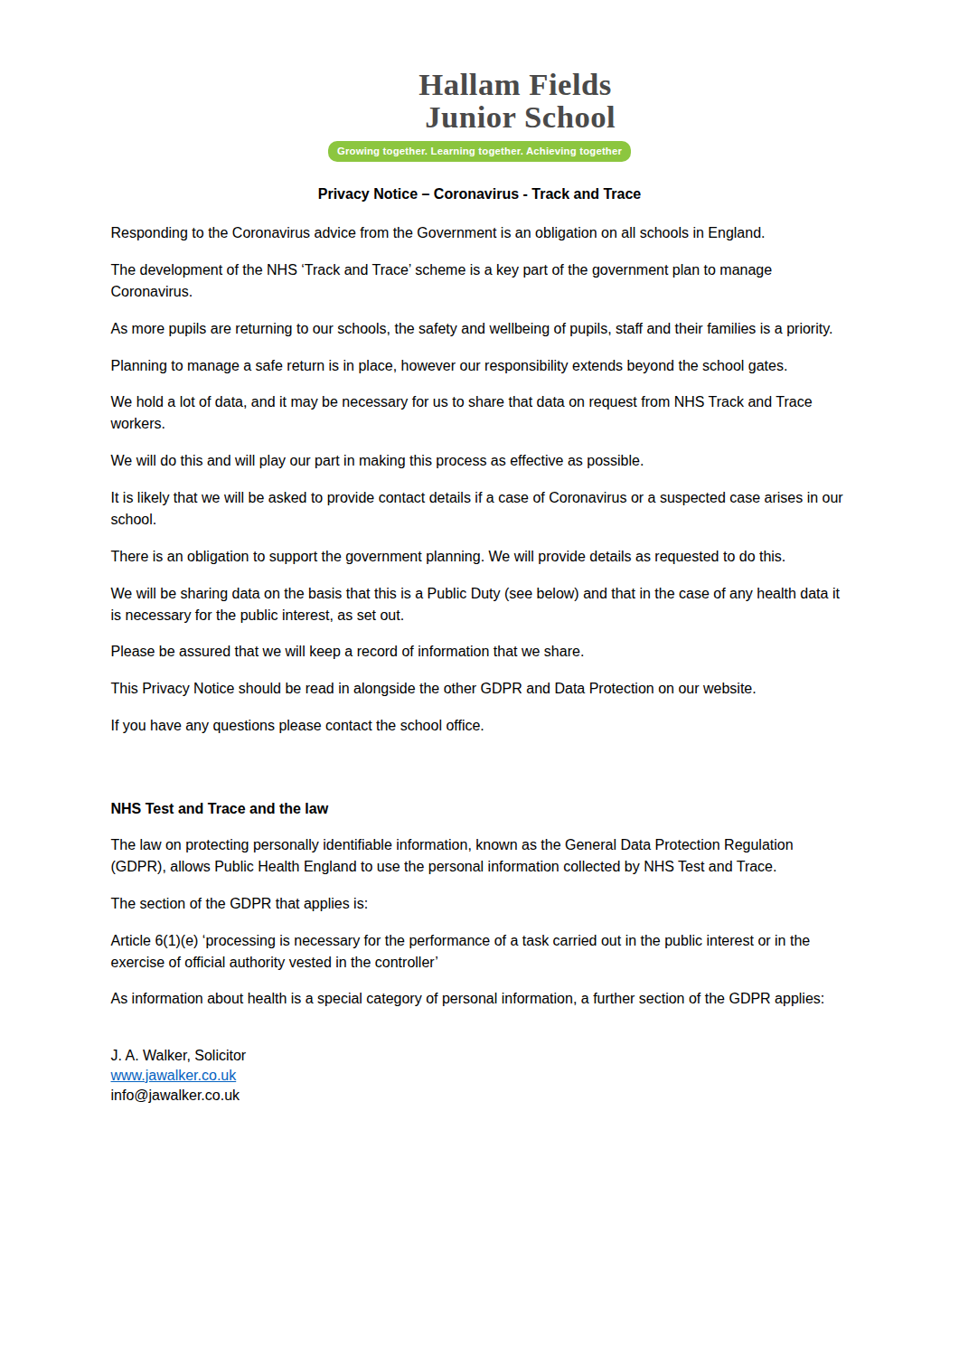Hallam Fields
Junior School
Growing together. Learning together. Achieving together
Privacy Notice – Coronavirus - Track and Trace
Responding to the Coronavirus advice from the Government is an obligation on all schools in England.
The development of the NHS ‘Track and Trace’ scheme is a key part of the government plan to manage Coronavirus.
As more pupils are returning to our schools, the safety and wellbeing of pupils, staff and their families is a priority.
Planning to manage a safe return is in place, however our responsibility extends beyond the school gates.
We hold a lot of data, and it may be necessary for us to share that data on request from NHS Track and Trace workers.
We will do this and will play our part in making this process as effective as possible.
It is likely that we will be asked to provide contact details if a case of Coronavirus or a suspected case arises in our school.
There is an obligation to support the government planning. We will provide details as requested to do this.
We will be sharing data on the basis that this is a Public Duty (see below) and that in the case of any health data it is necessary for the public interest, as set out.
Please be assured that we will keep a record of information that we share.
This Privacy Notice should be read in alongside the other GDPR and Data Protection on our website.
If you have any questions please contact the school office.
NHS Test and Trace and the law
The law on protecting personally identifiable information, known as the General Data Protection Regulation (GDPR), allows Public Health England to use the personal information collected by NHS Test and Trace.
The section of the GDPR that applies is:
Article 6(1)(e) ‘processing is necessary for the performance of a task carried out in the public interest or in the exercise of official authority vested in the controller’
As information about health is a special category of personal information, a further section of the GDPR applies:
J. A. Walker, Solicitor
www.jawalker.co.uk
info@jawalker.co.uk